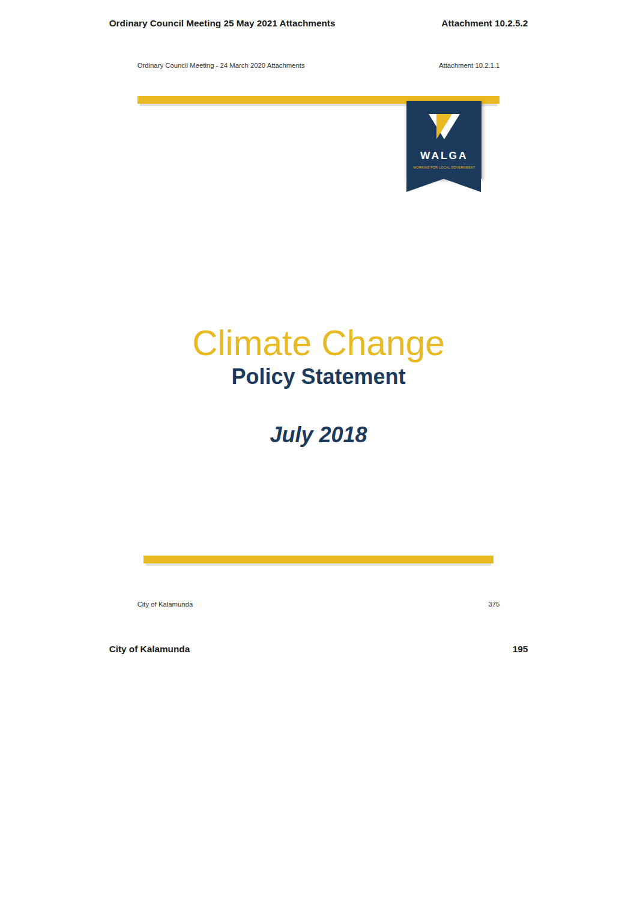Ordinary Council Meeting 25 May 2021 Attachments Attachment 10.2.5.2
Ordinary Council Meeting - 24 March 2020 Attachments Attachment 10.2.1.1
WALGA
WORKING FOR LOCAL GOVERNMENT
Climate Change
Policy Statement
July 2018
City of Kalamunda 375
City of Kalamunda 195